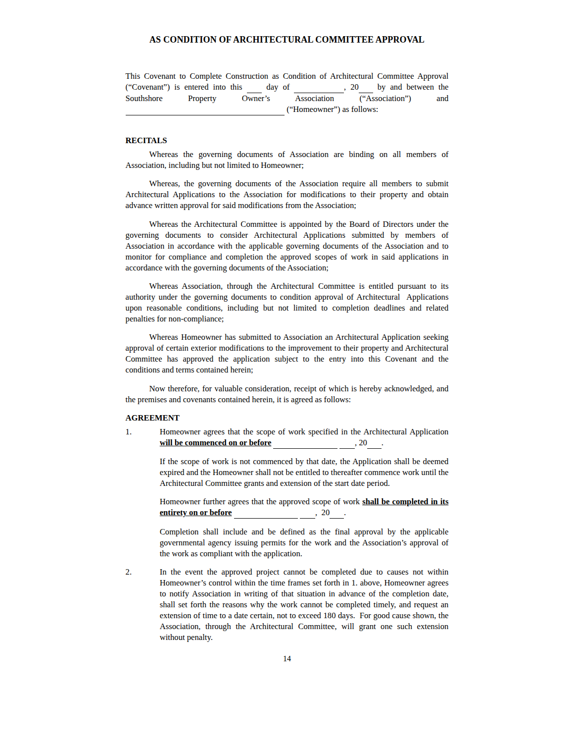AS CONDITION OF ARCHITECTURAL COMMITTEE APPROVAL
This Covenant to Complete Construction as Condition of Architectural Committee Approval (“Covenant”) is entered into this day of , 20 by and between the Southshore Property Owner’s Association (“Association”) and (“Homeowner”) as follows:
RECITALS
Whereas the governing documents of Association are binding on all members of Association, including but not limited to Homeowner;
Whereas, the governing documents of the Association require all members to submit Architectural Applications to the Association for modifications to their property and obtain advance written approval for said modifications from the Association;
Whereas the Architectural Committee is appointed by the Board of Directors under the governing documents to consider Architectural Applications submitted by members of Association in accordance with the applicable governing documents of the Association and to monitor for compliance and completion the approved scopes of work in said applications in accordance with the governing documents of the Association;
Whereas Association, through the Architectural Committee is entitled pursuant to its authority under the governing documents to condition approval of Architectural Applications upon reasonable conditions, including but not limited to completion deadlines and related penalties for non-compliance;
Whereas Homeowner has submitted to Association an Architectural Application seeking approval of certain exterior modifications to the improvement to their property and Architectural Committee has approved the application subject to the entry into this Covenant and the conditions and terms contained herein;
Now therefore, for valuable consideration, receipt of which is hereby acknowledged, and the premises and covenants contained herein, it is agreed as follows:
AGREEMENT
1.
Homeowner agrees that the scope of work specified in the Architectural Application will be commenced on or before , 20 .
If the scope of work is not commenced by that date, the Application shall be deemed expired and the Homeowner shall not be entitled to thereafter commence work until the Architectural Committee grants and extension of the start date period.
Homeowner further agrees that the approved scope of work shall be completed in its entirety on or before , 20 .
Completion shall include and be defined as the final approval by the applicable governmental agency issuing permits for the work and the Association’s approval of the work as compliant with the application.
2.
In the event the approved project cannot be completed due to causes not within Homeowner’s control within the time frames set forth in 1. above, Homeowner agrees to notify Association in writing of that situation in advance of the completion date, shall set forth the reasons why the work cannot be completed timely, and request an extension of time to a date certain, not to exceed 180 days. For good cause shown, the Association, through the Architectural Committee, will grant one such extension without penalty.
14